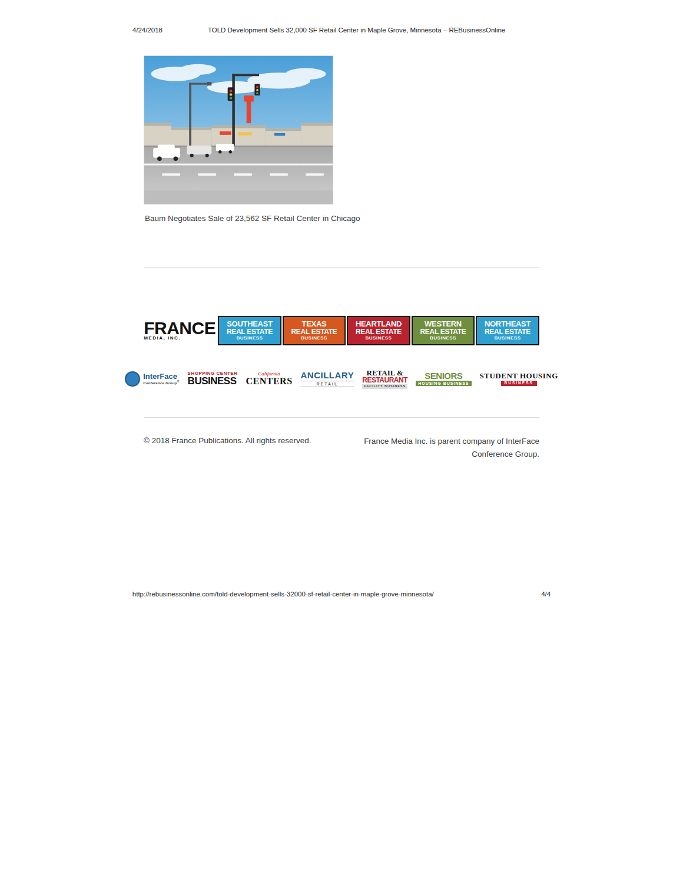4/24/2018
TOLD Development Sells 32,000 SF Retail Center in Maple Grove, Minnesota – REBusinessOnline
Baum Negotiates Sale of 23,562 SF Retail Center in Chicago
FRANCE MEDIA, INC.
SOUTHEAST REAL ESTATE BUSINESS
TEXAS REAL ESTATE BUSINESS
HEARTLAND REAL ESTATE BUSINESS
WESTERN REAL ESTATE BUSINESS
NORTHEAST REAL ESTATE BUSINESS
InterFace Conference Group®
SHOPPING CENTER BUSINESS
California CENTERS
ANCILLARY RETAIL
RETAIL & RESTAURANT FACILITY BUSINESS
SENIORS HOUSING BUSINESS
STUDENT HOUSING BUSINESS
© 2018 France Publications. All rights reserved.
France Media Inc. is parent company of InterFace Conference Group.
http://rebusinessonline.com/told-development-sells-32000-sf-retail-center-in-maple-grove-minnesota/
4/4